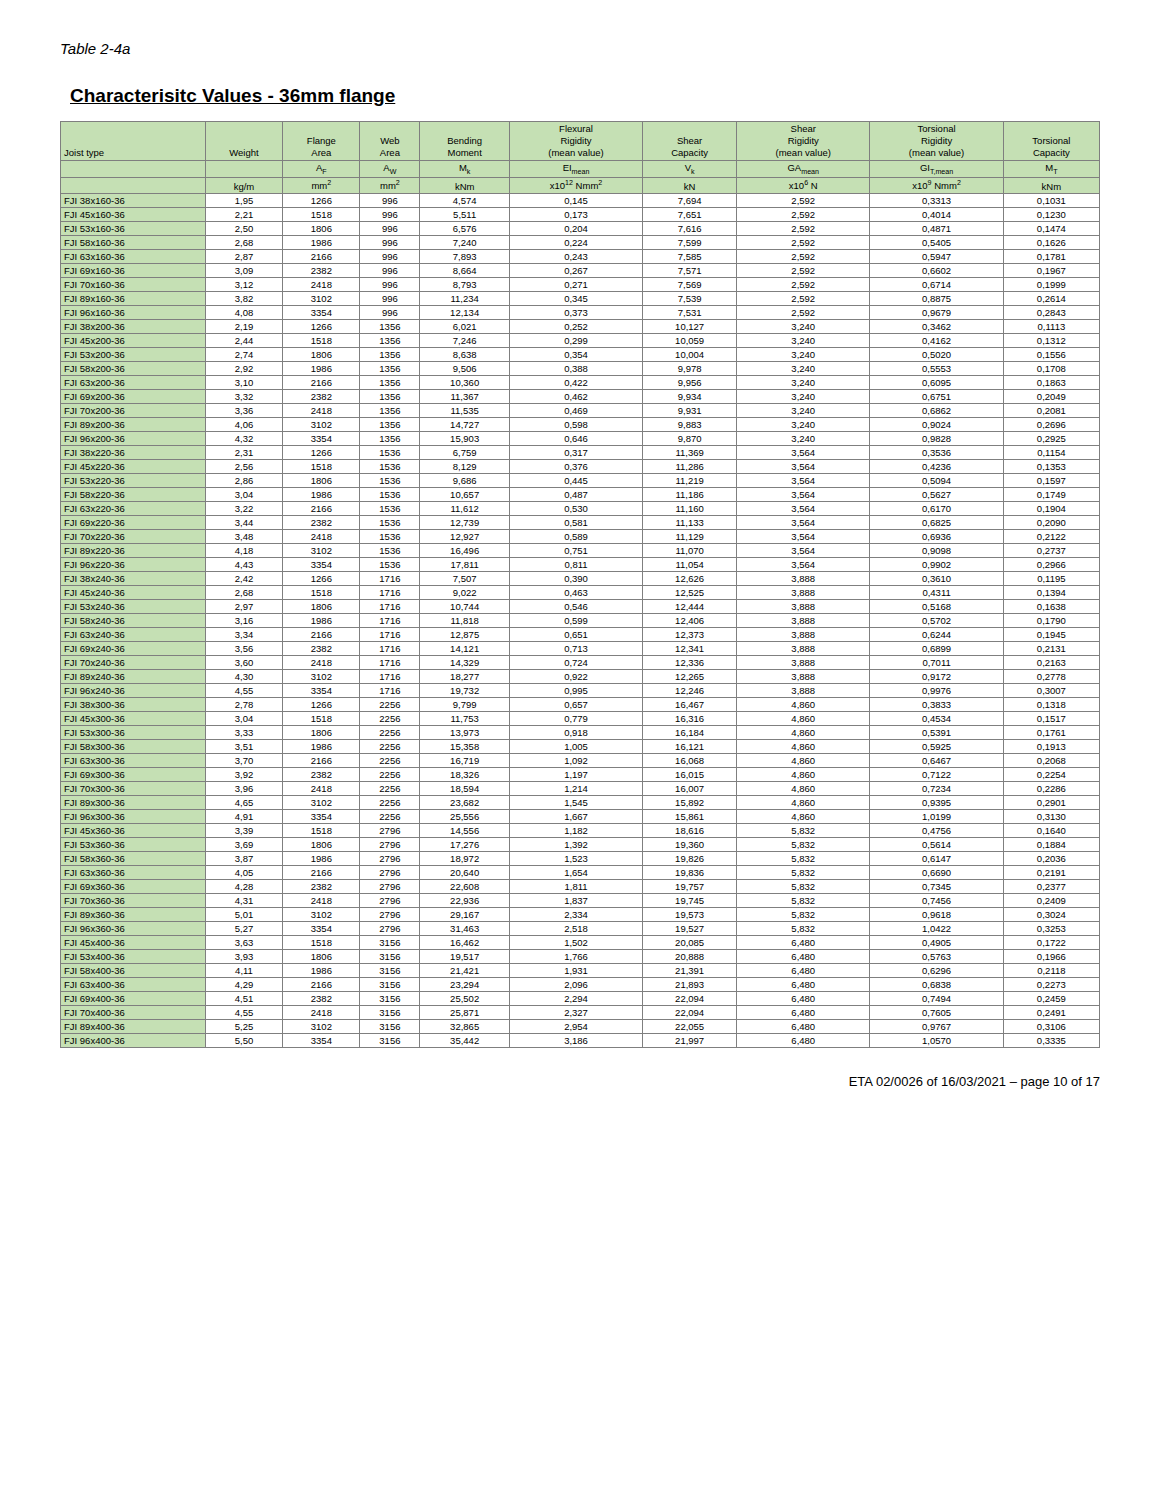Table 2-4a
Characterisitc Values - 36mm flange
| Joist type | Weight | Flange Area | Web Area | Bending Moment | Flexural Rigidity (mean value) | Shear Capacity | Shear Rigidity (mean value) | Torsional Rigidity (mean value) | Torsional Capacity |
| --- | --- | --- | --- | --- | --- | --- | --- | --- | --- |
| | | A F | A W | M k | EI mean | V k | GA mean | GI T,mean | M T |
| | kg/m | mm 2 | mm 2 | kNm | x10 12 Nmm 2 | kN | x10 6 N | x10 9 Nmm 2 | kNm |
| FJI 38x160-36 | 1,95 | 1266 | 996 | 4,574 | 0,145 | 7,694 | 2,592 | 0,3313 | 0,1031 |
| FJI 45x160-36 | 2,21 | 1518 | 996 | 5,511 | 0,173 | 7,651 | 2,592 | 0,4014 | 0,1230 |
| FJI 53x160-36 | 2,50 | 1806 | 996 | 6,576 | 0,204 | 7,616 | 2,592 | 0,4871 | 0,1474 |
| FJI 58x160-36 | 2,68 | 1986 | 996 | 7,240 | 0,224 | 7,599 | 2,592 | 0,5405 | 0,1626 |
| FJI 63x160-36 | 2,87 | 2166 | 996 | 7,893 | 0,243 | 7,585 | 2,592 | 0,5947 | 0,1781 |
| FJI 69x160-36 | 3,09 | 2382 | 996 | 8,664 | 0,267 | 7,571 | 2,592 | 0,6602 | 0,1967 |
| FJI 70x160-36 | 3,12 | 2418 | 996 | 8,793 | 0,271 | 7,569 | 2,592 | 0,6714 | 0,1999 |
| FJI 89x160-36 | 3,82 | 3102 | 996 | 11,234 | 0,345 | 7,539 | 2,592 | 0,8875 | 0,2614 |
| FJI 96x160-36 | 4,08 | 3354 | 996 | 12,134 | 0,373 | 7,531 | 2,592 | 0,9679 | 0,2843 |
| FJI 38x200-36 | 2,19 | 1266 | 1356 | 6,021 | 0,252 | 10,127 | 3,240 | 0,3462 | 0,1113 |
| FJI 45x200-36 | 2,44 | 1518 | 1356 | 7,246 | 0,299 | 10,059 | 3,240 | 0,4162 | 0,1312 |
| FJI 53x200-36 | 2,74 | 1806 | 1356 | 8,638 | 0,354 | 10,004 | 3,240 | 0,5020 | 0,1556 |
| FJI 58x200-36 | 2,92 | 1986 | 1356 | 9,506 | 0,388 | 9,978 | 3,240 | 0,5553 | 0,1708 |
| FJI 63x200-36 | 3,10 | 2166 | 1356 | 10,360 | 0,422 | 9,956 | 3,240 | 0,6095 | 0,1863 |
| FJI 69x200-36 | 3,32 | 2382 | 1356 | 11,367 | 0,462 | 9,934 | 3,240 | 0,6751 | 0,2049 |
| FJI 70x200-36 | 3,36 | 2418 | 1356 | 11,535 | 0,469 | 9,931 | 3,240 | 0,6862 | 0,2081 |
| FJI 89x200-36 | 4,06 | 3102 | 1356 | 14,727 | 0,598 | 9,883 | 3,240 | 0,9024 | 0,2696 |
| FJI 96x200-36 | 4,32 | 3354 | 1356 | 15,903 | 0,646 | 9,870 | 3,240 | 0,9828 | 0,2925 |
| FJI 38x220-36 | 2,31 | 1266 | 1536 | 6,759 | 0,317 | 11,369 | 3,564 | 0,3536 | 0,1154 |
| FJI 45x220-36 | 2,56 | 1518 | 1536 | 8,129 | 0,376 | 11,286 | 3,564 | 0,4236 | 0,1353 |
| FJI 53x220-36 | 2,86 | 1806 | 1536 | 9,686 | 0,445 | 11,219 | 3,564 | 0,5094 | 0,1597 |
| FJI 58x220-36 | 3,04 | 1986 | 1536 | 10,657 | 0,487 | 11,186 | 3,564 | 0,5627 | 0,1749 |
| FJI 63x220-36 | 3,22 | 2166 | 1536 | 11,612 | 0,530 | 11,160 | 3,564 | 0,6170 | 0,1904 |
| FJI 69x220-36 | 3,44 | 2382 | 1536 | 12,739 | 0,581 | 11,133 | 3,564 | 0,6825 | 0,2090 |
| FJI 70x220-36 | 3,48 | 2418 | 1536 | 12,927 | 0,589 | 11,129 | 3,564 | 0,6936 | 0,2122 |
| FJI 89x220-36 | 4,18 | 3102 | 1536 | 16,496 | 0,751 | 11,070 | 3,564 | 0,9098 | 0,2737 |
| FJI 96x220-36 | 4,43 | 3354 | 1536 | 17,811 | 0,811 | 11,054 | 3,564 | 0,9902 | 0,2966 |
| FJI 38x240-36 | 2,42 | 1266 | 1716 | 7,507 | 0,390 | 12,626 | 3,888 | 0,3610 | 0,1195 |
| FJI 45x240-36 | 2,68 | 1518 | 1716 | 9,022 | 0,463 | 12,525 | 3,888 | 0,4311 | 0,1394 |
| FJI 53x240-36 | 2,97 | 1806 | 1716 | 10,744 | 0,546 | 12,444 | 3,888 | 0,5168 | 0,1638 |
| FJI 58x240-36 | 3,16 | 1986 | 1716 | 11,818 | 0,599 | 12,406 | 3,888 | 0,5702 | 0,1790 |
| FJI 63x240-36 | 3,34 | 2166 | 1716 | 12,875 | 0,651 | 12,373 | 3,888 | 0,6244 | 0,1945 |
| FJI 69x240-36 | 3,56 | 2382 | 1716 | 14,121 | 0,713 | 12,341 | 3,888 | 0,6899 | 0,2131 |
| FJI 70x240-36 | 3,60 | 2418 | 1716 | 14,329 | 0,724 | 12,336 | 3,888 | 0,7011 | 0,2163 |
| FJI 89x240-36 | 4,30 | 3102 | 1716 | 18,277 | 0,922 | 12,265 | 3,888 | 0,9172 | 0,2778 |
| FJI 96x240-36 | 4,55 | 3354 | 1716 | 19,732 | 0,995 | 12,246 | 3,888 | 0,9976 | 0,3007 |
| FJI 38x300-36 | 2,78 | 1266 | 2256 | 9,799 | 0,657 | 16,467 | 4,860 | 0,3833 | 0,1318 |
| FJI 45x300-36 | 3,04 | 1518 | 2256 | 11,753 | 0,779 | 16,316 | 4,860 | 0,4534 | 0,1517 |
| FJI 53x300-36 | 3,33 | 1806 | 2256 | 13,973 | 0,918 | 16,184 | 4,860 | 0,5391 | 0,1761 |
| FJI 58x300-36 | 3,51 | 1986 | 2256 | 15,358 | 1,005 | 16,121 | 4,860 | 0,5925 | 0,1913 |
| FJI 63x300-36 | 3,70 | 2166 | 2256 | 16,719 | 1,092 | 16,068 | 4,860 | 0,6467 | 0,2068 |
| FJI 69x300-36 | 3,92 | 2382 | 2256 | 18,326 | 1,197 | 16,015 | 4,860 | 0,7122 | 0,2254 |
| FJI 70x300-36 | 3,96 | 2418 | 2256 | 18,594 | 1,214 | 16,007 | 4,860 | 0,7234 | 0,2286 |
| FJI 89x300-36 | 4,65 | 3102 | 2256 | 23,682 | 1,545 | 15,892 | 4,860 | 0,9395 | 0,2901 |
| FJI 96x300-36 | 4,91 | 3354 | 2256 | 25,556 | 1,667 | 15,861 | 4,860 | 1,0199 | 0,3130 |
| FJI 45x360-36 | 3,39 | 1518 | 2796 | 14,556 | 1,182 | 18,616 | 5,832 | 0,4756 | 0,1640 |
| FJI 53x360-36 | 3,69 | 1806 | 2796 | 17,276 | 1,392 | 19,360 | 5,832 | 0,5614 | 0,1884 |
| FJI 58x360-36 | 3,87 | 1986 | 2796 | 18,972 | 1,523 | 19,826 | 5,832 | 0,6147 | 0,2036 |
| FJI 63x360-36 | 4,05 | 2166 | 2796 | 20,640 | 1,654 | 19,836 | 5,832 | 0,6690 | 0,2191 |
| FJI 69x360-36 | 4,28 | 2382 | 2796 | 22,608 | 1,811 | 19,757 | 5,832 | 0,7345 | 0,2377 |
| FJI 70x360-36 | 4,31 | 2418 | 2796 | 22,936 | 1,837 | 19,745 | 5,832 | 0,7456 | 0,2409 |
| FJI 89x360-36 | 5,01 | 3102 | 2796 | 29,167 | 2,334 | 19,573 | 5,832 | 0,9618 | 0,3024 |
| FJI 96x360-36 | 5,27 | 3354 | 2796 | 31,463 | 2,518 | 19,527 | 5,832 | 1,0422 | 0,3253 |
| FJI 45x400-36 | 3,63 | 1518 | 3156 | 16,462 | 1,502 | 20,085 | 6,480 | 0,4905 | 0,1722 |
| FJI 53x400-36 | 3,93 | 1806 | 3156 | 19,517 | 1,766 | 20,888 | 6,480 | 0,5763 | 0,1966 |
| FJI 58x400-36 | 4,11 | 1986 | 3156 | 21,421 | 1,931 | 21,391 | 6,480 | 0,6296 | 0,2118 |
| FJI 63x400-36 | 4,29 | 2166 | 3156 | 23,294 | 2,096 | 21,893 | 6,480 | 0,6838 | 0,2273 |
| FJI 69x400-36 | 4,51 | 2382 | 3156 | 25,502 | 2,294 | 22,094 | 6,480 | 0,7494 | 0,2459 |
| FJI 70x400-36 | 4,55 | 2418 | 3156 | 25,871 | 2,327 | 22,094 | 6,480 | 0,7605 | 0,2491 |
| FJI 89x400-36 | 5,25 | 3102 | 3156 | 32,865 | 2,954 | 22,055 | 6,480 | 0,9767 | 0,3106 |
| FJI 96x400-36 | 5,50 | 3354 | 3156 | 35,442 | 3,186 | 21,997 | 6,480 | 1,0570 | 0,3335 |
ETA 02/0026 of 16/03/2021 – page 10 of 17